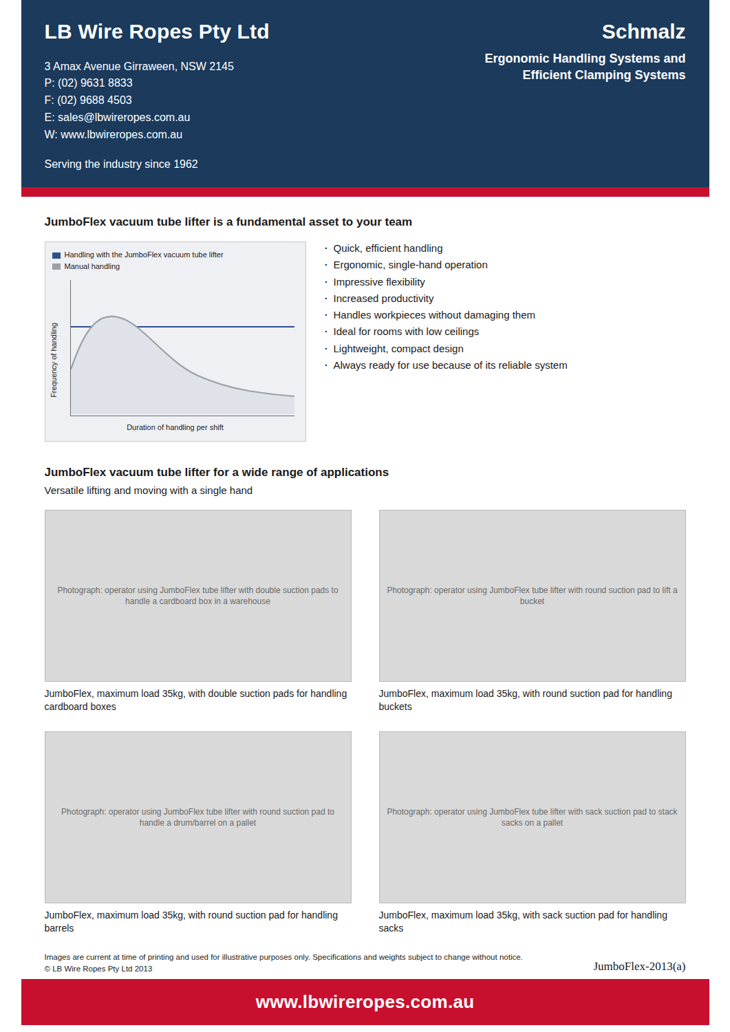LB Wire Ropes Pty Ltd
3 Amax Avenue Girraween, NSW 2145
P: (02) 9631 8833
F: (02) 9688 4503
E: sales@lbwireropes.com.au
W: www.lbwireropes.com.au
Serving the industry since 1962
Schmalz
Ergonomic Handling Systems and
Efficient Clamping Systems
JumboFlex vacuum tube lifter is a fundamental asset to your team
Handling with the JumboFlex vacuum tube lifter
Manual handling
Frequency of handling
Duration of handling per shift
Quick, efficient handling
Ergonomic, single-hand operation
Impressive flexibility
Increased productivity
Handles workpieces without damaging them
Ideal for rooms with low ceilings
Lightweight, compact design
Always ready for use because of its reliable system
JumboFlex vacuum tube lifter for a wide range of applications
Versatile lifting and moving with a single hand
Photograph: operator using JumboFlex tube lifter with double suction pads to handle a cardboard box in a warehouse
JumboFlex, maximum load 35kg, with double suction pads for handling cardboard boxes
Photograph: operator using JumboFlex tube lifter with round suction pad to lift a bucket
JumboFlex, maximum load 35kg, with round suction pad for handling buckets
Photograph: operator using JumboFlex tube lifter with round suction pad to handle a drum/barrel on a pallet
JumboFlex, maximum load 35kg, with round suction pad for handling barrels
Photograph: operator using JumboFlex tube lifter with sack suction pad to stack sacks on a pallet
JumboFlex, maximum load 35kg, with sack suction pad for handling sacks
Images are current at time of printing and used for illustrative purposes only. Specifications and weights subject to change without notice.
© LB Wire Ropes Pty Ltd 2013
JumboFlex-2013(a)
www.lbwireropes.com.au